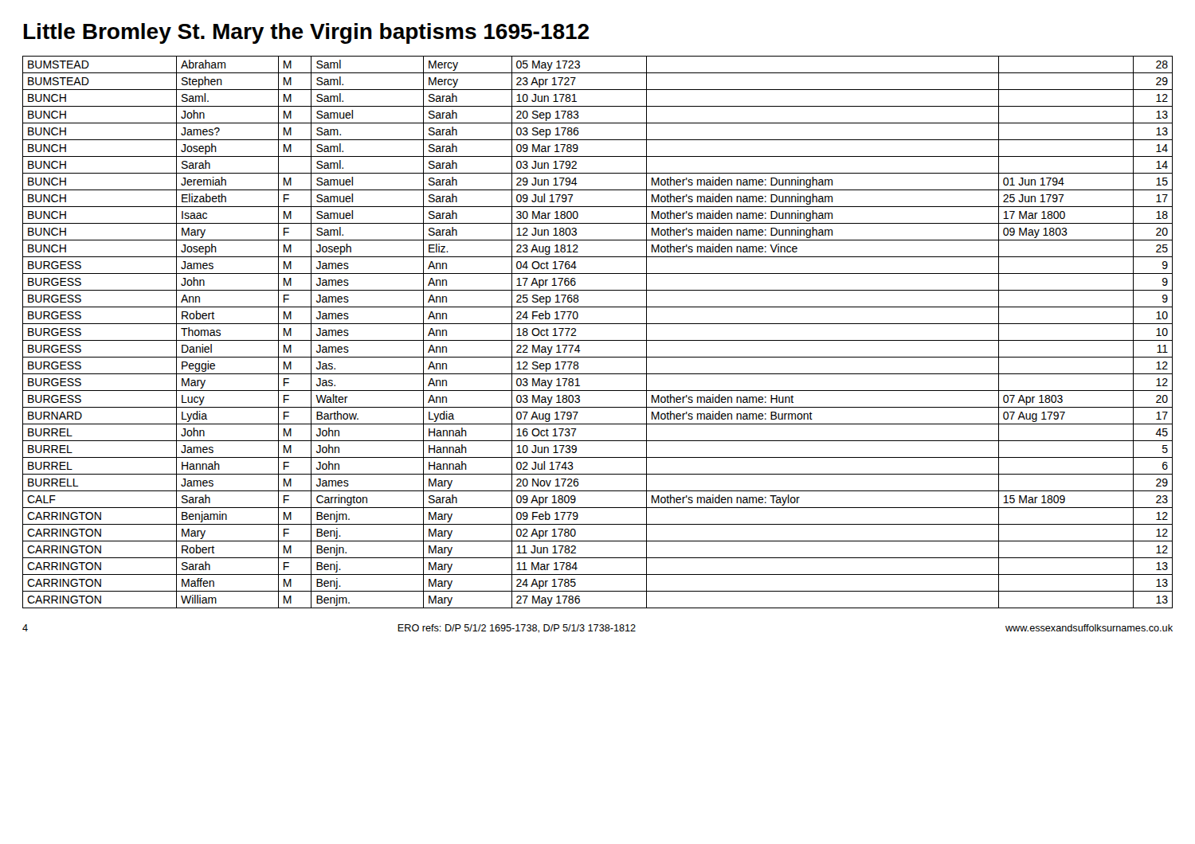Little Bromley St. Mary the Virgin baptisms 1695-1812
| BUMSTEAD | Abraham | M | Saml | Mercy | 05 May 1723 | | | 28 |
| BUMSTEAD | Stephen | M | Saml. | Mercy | 23 Apr 1727 | | | 29 |
| BUNCH | Saml. | M | Saml. | Sarah | 10 Jun 1781 | | | 12 |
| BUNCH | John | M | Samuel | Sarah | 20 Sep 1783 | | | 13 |
| BUNCH | James? | M | Sam. | Sarah | 03 Sep 1786 | | | 13 |
| BUNCH | Joseph | M | Saml. | Sarah | 09 Mar 1789 | | | 14 |
| BUNCH | Sarah | | Saml. | Sarah | 03 Jun 1792 | | | 14 |
| BUNCH | Jeremiah | M | Samuel | Sarah | 29 Jun 1794 | Mother's maiden name: Dunningham | 01 Jun 1794 | 15 |
| BUNCH | Elizabeth | F | Samuel | Sarah | 09 Jul 1797 | Mother's maiden name: Dunningham | 25 Jun 1797 | 17 |
| BUNCH | Isaac | M | Samuel | Sarah | 30 Mar 1800 | Mother's maiden name: Dunningham | 17 Mar 1800 | 18 |
| BUNCH | Mary | F | Saml. | Sarah | 12 Jun 1803 | Mother's maiden name: Dunningham | 09 May 1803 | 20 |
| BUNCH | Joseph | M | Joseph | Eliz. | 23 Aug 1812 | Mother's maiden name: Vince | | 25 |
| BURGESS | James | M | James | Ann | 04 Oct 1764 | | | 9 |
| BURGESS | John | M | James | Ann | 17 Apr 1766 | | | 9 |
| BURGESS | Ann | F | James | Ann | 25 Sep 1768 | | | 9 |
| BURGESS | Robert | M | James | Ann | 24 Feb 1770 | | | 10 |
| BURGESS | Thomas | M | James | Ann | 18 Oct 1772 | | | 10 |
| BURGESS | Daniel | M | James | Ann | 22 May 1774 | | | 11 |
| BURGESS | Peggie | M | Jas. | Ann | 12 Sep 1778 | | | 12 |
| BURGESS | Mary | F | Jas. | Ann | 03 May 1781 | | | 12 |
| BURGESS | Lucy | F | Walter | Ann | 03 May 1803 | Mother's maiden name: Hunt | 07 Apr 1803 | 20 |
| BURNARD | Lydia | F | Barthow. | Lydia | 07 Aug 1797 | Mother's maiden name: Burmont | 07 Aug 1797 | 17 |
| BURREL | John | M | John | Hannah | 16 Oct 1737 | | | 45 |
| BURREL | James | M | John | Hannah | 10 Jun 1739 | | | 5 |
| BURREL | Hannah | F | John | Hannah | 02 Jul 1743 | | | 6 |
| BURRELL | James | M | James | Mary | 20 Nov 1726 | | | 29 |
| CALF | Sarah | F | Carrington | Sarah | 09 Apr 1809 | Mother's maiden name: Taylor | 15 Mar 1809 | 23 |
| CARRINGTON | Benjamin | M | Benjm. | Mary | 09 Feb 1779 | | | 12 |
| CARRINGTON | Mary | F | Benj. | Mary | 02 Apr 1780 | | | 12 |
| CARRINGTON | Robert | M | Benjn. | Mary | 11 Jun 1782 | | | 12 |
| CARRINGTON | Sarah | F | Benj. | Mary | 11 Mar 1784 | | | 13 |
| CARRINGTON | Maffen | M | Benj. | Mary | 24 Apr 1785 | | | 13 |
| CARRINGTON | William | M | Benjm. | Mary | 27 May 1786 | | | 13 |
4
ERO refs: D/P 5/1/2 1695-1738, D/P 5/1/3 1738-1812
www.essexandsuffolksurnames.co.uk